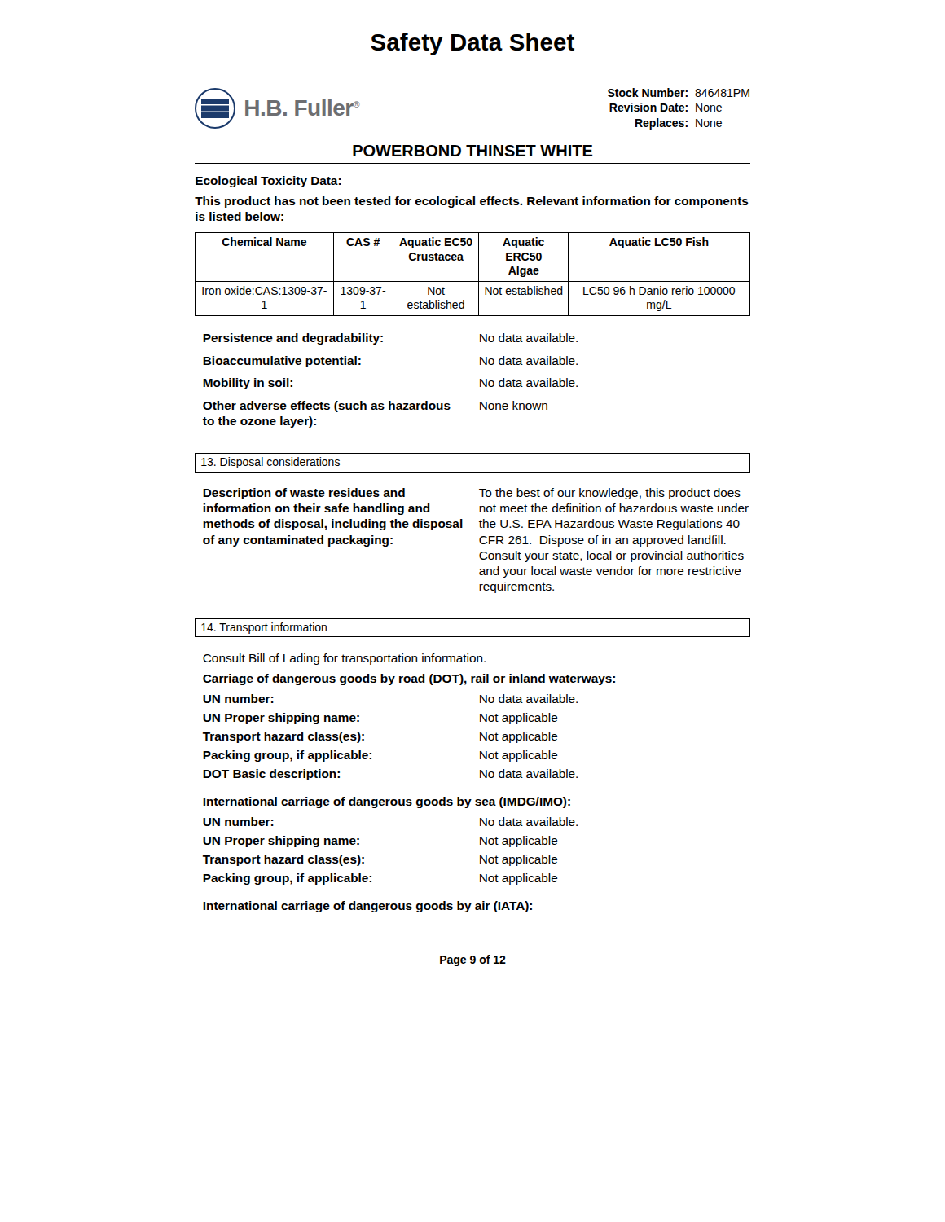Safety Data Sheet
H.B. Fuller®
| Stock Number: | 846481PM |
| Revision Date: | None |
| Replaces: | None |
POWERBOND THINSET WHITE
Ecological Toxicity Data:
This product has not been tested for ecological effects. Relevant information for components is listed below:
| Chemical Name | CAS # | Aquatic EC50 Crustacea | Aquatic ERC50 Algae | Aquatic LC50 Fish |
| --- | --- | --- | --- | --- |
| Iron oxide:CAS:1309-37-1 | 1309-37-1 | Not established | Not established | LC50 96 h Danio rerio 100000 mg/L |
| Persistence and degradability: | No data available. |
| Bioaccumulative potential: | No data available. |
| Mobility in soil: | No data available. |
| Other adverse effects (such as hazardous to the ozone layer): | None known |
13. Disposal considerations
| Description of waste residues and information on their safe handling and methods of disposal, including the disposal of any contaminated packaging: | To the best of our knowledge, this product does not meet the definition of hazardous waste under the U.S. EPA Hazardous Waste Regulations 40 CFR 261. Dispose of in an approved landfill. Consult your state, local or provincial authorities and your local waste vendor for more restrictive requirements. |
14. Transport information
Consult Bill of Lading for transportation information.
Carriage of dangerous goods by road (DOT), rail or inland waterways:
| UN number: | No data available. |
| UN Proper shipping name: | Not applicable |
| Transport hazard class(es): | Not applicable |
| Packing group, if applicable: | Not applicable |
| DOT Basic description: | No data available. |
International carriage of dangerous goods by sea (IMDG/IMO):
| UN number: | No data available. |
| UN Proper shipping name: | Not applicable |
| Transport hazard class(es): | Not applicable |
| Packing group, if applicable: | Not applicable |
International carriage of dangerous goods by air (IATA):
Page 9 of 12